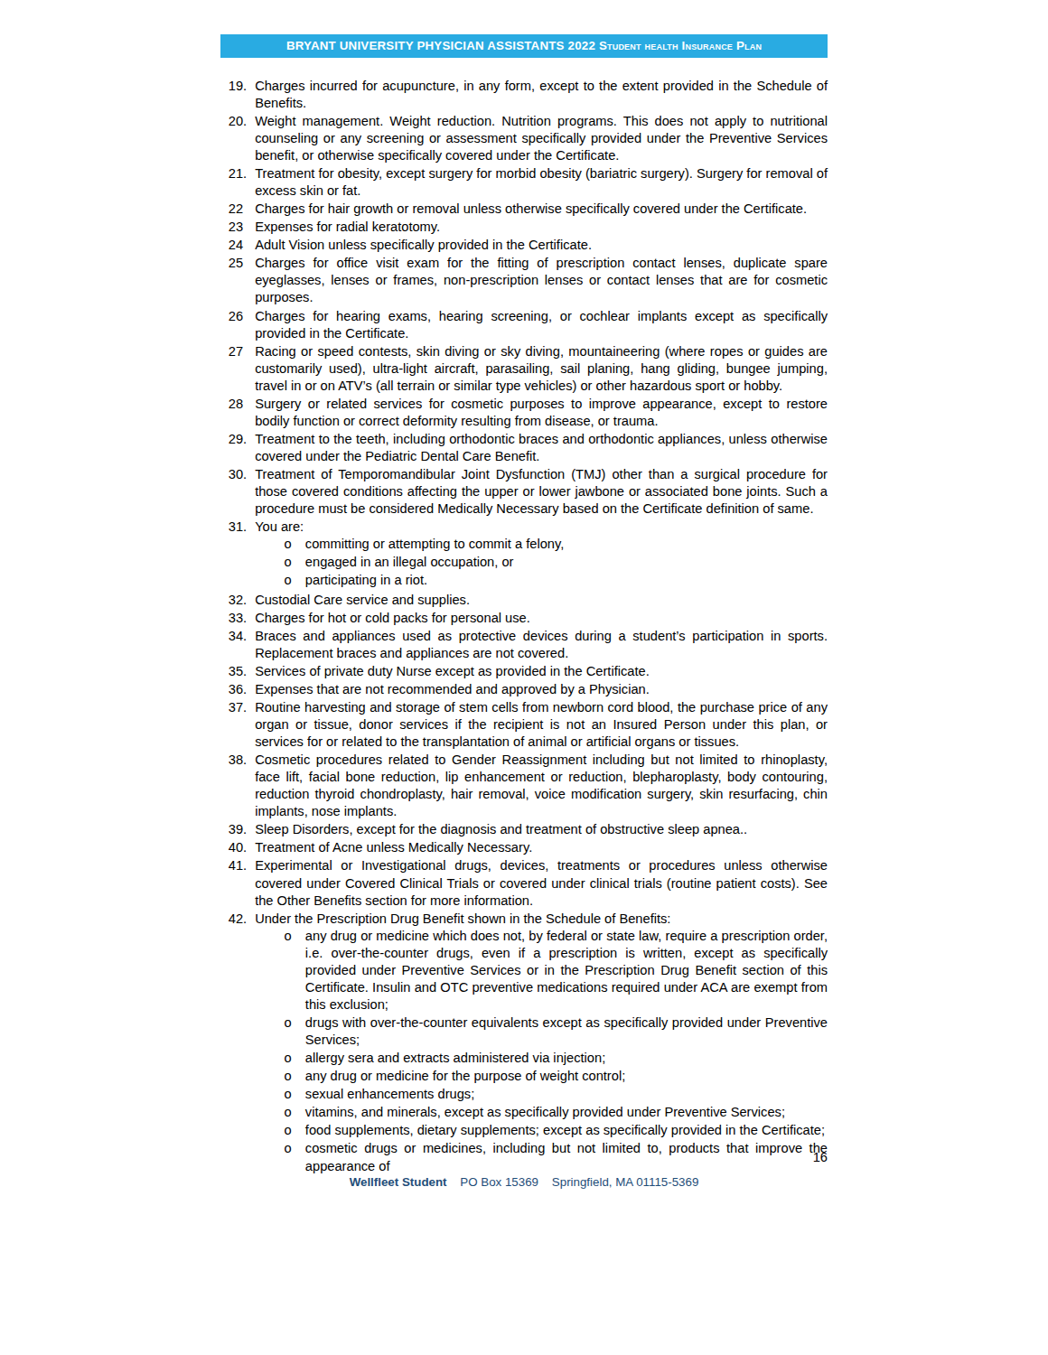BRYANT UNIVERSITY PHYSICIAN ASSISTANTS 2022 Student health Insurance Plan
19. Charges incurred for acupuncture, in any form, except to the extent provided in the Schedule of Benefits.
20. Weight management. Weight reduction. Nutrition programs. This does not apply to nutritional counseling or any screening or assessment specifically provided under the Preventive Services benefit, or otherwise specifically covered under the Certificate.
21. Treatment for obesity, except surgery for morbid obesity (bariatric surgery). Surgery for removal of excess skin or fat.
22 Charges for hair growth or removal unless otherwise specifically covered under the Certificate.
23 Expenses for radial keratotomy.
24 Adult Vision unless specifically provided in the Certificate.
25 Charges for office visit exam for the fitting of prescription contact lenses, duplicate spare eyeglasses, lenses or frames, non-prescription lenses or contact lenses that are for cosmetic purposes.
26 Charges for hearing exams, hearing screening, or cochlear implants except as specifically provided in the Certificate.
27 Racing or speed contests, skin diving or sky diving, mountaineering (where ropes or guides are customarily used), ultra-light aircraft, parasailing, sail planing, hang gliding, bungee jumping, travel in or on ATV’s (all terrain or similar type vehicles) or other hazardous sport or hobby.
28 Surgery or related services for cosmetic purposes to improve appearance, except to restore bodily function or correct deformity resulting from disease, or trauma.
29. Treatment to the teeth, including orthodontic braces and orthodontic appliances, unless otherwise covered under the Pediatric Dental Care Benefit.
30. Treatment of Temporomandibular Joint Dysfunction (TMJ) other than a surgical procedure for those covered conditions affecting the upper or lower jawbone or associated bone joints. Such a procedure must be considered Medically Necessary based on the Certificate definition of same.
31. You are:
ocommitting or attempting to commit a felony,
oengaged in an illegal occupation, or
oparticipating in a riot.
32. Custodial Care service and supplies.
33. Charges for hot or cold packs for personal use.
34. Braces and appliances used as protective devices during a student’s participation in sports. Replacement braces and appliances are not covered.
35. Services of private duty Nurse except as provided in the Certificate.
36. Expenses that are not recommended and approved by a Physician.
37. Routine harvesting and storage of stem cells from newborn cord blood, the purchase price of any organ or tissue, donor services if the recipient is not an Insured Person under this plan, or services for or related to the transplantation of animal or artificial organs or tissues.
38. Cosmetic procedures related to Gender Reassignment including but not limited to rhinoplasty, face lift, facial bone reduction, lip enhancement or reduction, blepharoplasty, body contouring, reduction thyroid chondroplasty, hair removal, voice modification surgery, skin resurfacing, chin implants, nose implants.
39. Sleep Disorders, except for the diagnosis and treatment of obstructive sleep apnea..
40. Treatment of Acne unless Medically Necessary.
41. Experimental or Investigational drugs, devices, treatments or procedures unless otherwise covered under Covered Clinical Trials or covered under clinical trials (routine patient costs). See the Other Benefits section for more information.
42. Under the Prescription Drug Benefit shown in the Schedule of Benefits:
oany drug or medicine which does not, by federal or state law, require a prescription order, i.e. over-the-counter drugs, even if a prescription is written, except as specifically provided under Preventive Services or in the Prescription Drug Benefit section of this Certificate. Insulin and OTC preventive medications required under ACA are exempt from this exclusion;
odrugs with over-the-counter equivalents except as specifically provided under Preventive Services;
oallergy sera and extracts administered via injection;
oany drug or medicine for the purpose of weight control;
osexual enhancements drugs;
ovitamins, and minerals, except as specifically provided under Preventive Services;
ofood supplements, dietary supplements; except as specifically provided in the Certificate;
ocosmetic drugs or medicines, including but not limited to, products that improve the appearance of
16
Wellfleet Student PO Box 15369 Springfield, MA 01115-5369